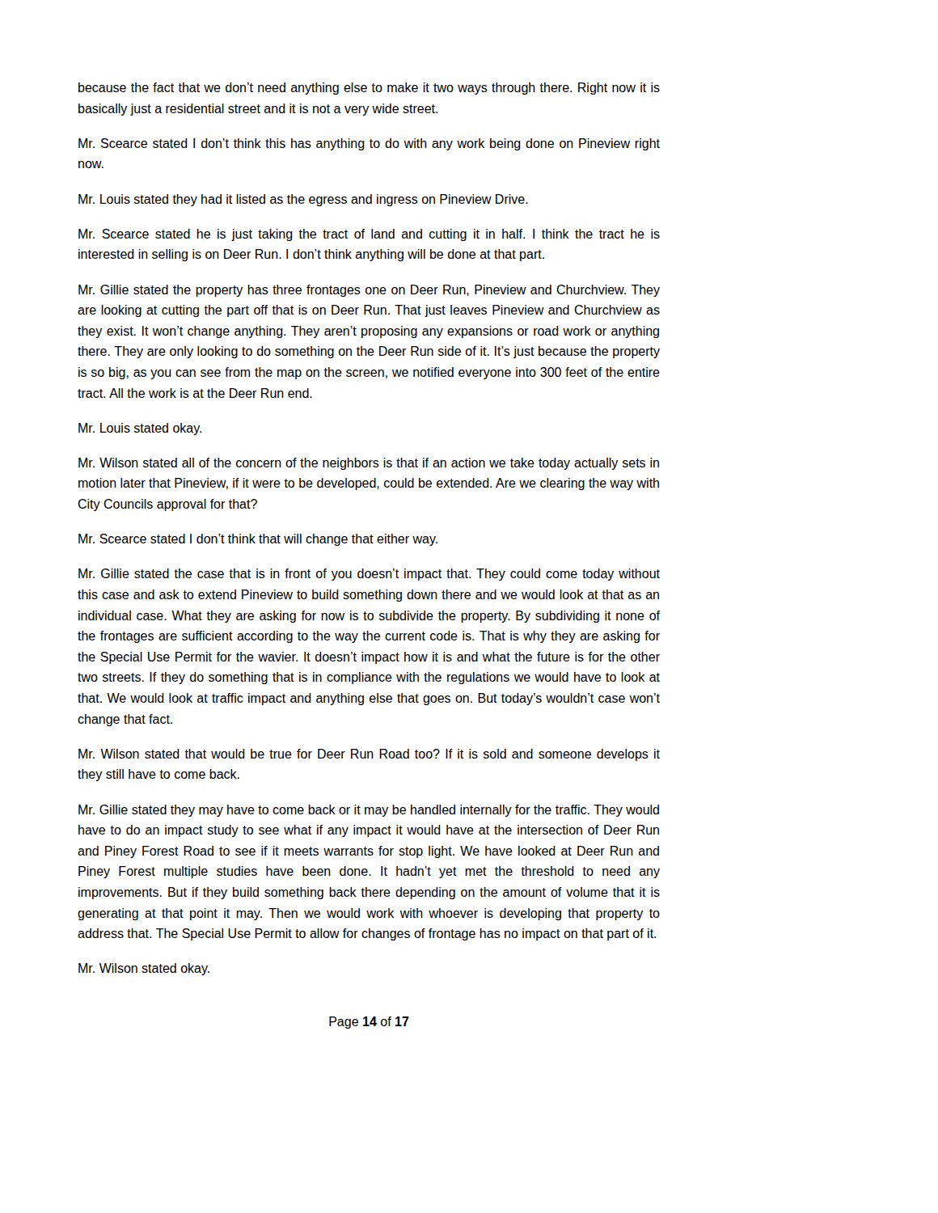because the fact that we don’t need anything else to make it two ways through there. Right now it is basically just a residential street and it is not a very wide street.
Mr. Scearce stated I don’t think this has anything to do with any work being done on Pineview right now.
Mr. Louis stated they had it listed as the egress and ingress on Pineview Drive.
Mr. Scearce stated he is just taking the tract of land and cutting it in half. I think the tract he is interested in selling is on Deer Run. I don’t think anything will be done at that part.
Mr. Gillie stated the property has three frontages one on Deer Run, Pineview and Churchview. They are looking at cutting the part off that is on Deer Run. That just leaves Pineview and Churchview as they exist. It won’t change anything. They aren’t proposing any expansions or road work or anything there. They are only looking to do something on the Deer Run side of it. It’s just because the property is so big, as you can see from the map on the screen, we notified everyone into 300 feet of the entire tract. All the work is at the Deer Run end.
Mr. Louis stated okay.
Mr. Wilson stated all of the concern of the neighbors is that if an action we take today actually sets in motion later that Pineview, if it were to be developed, could be extended. Are we clearing the way with City Councils approval for that?
Mr. Scearce stated I don’t think that will change that either way.
Mr. Gillie stated the case that is in front of you doesn’t impact that. They could come today without this case and ask to extend Pineview to build something down there and we would look at that as an individual case. What they are asking for now is to subdivide the property. By subdividing it none of the frontages are sufficient according to the way the current code is. That is why they are asking for the Special Use Permit for the wavier. It doesn’t impact how it is and what the future is for the other two streets. If they do something that is in compliance with the regulations we would have to look at that. We would look at traffic impact and anything else that goes on. But today’s wouldn’t case won’t change that fact.
Mr. Wilson stated that would be true for Deer Run Road too? If it is sold and someone develops it they still have to come back.
Mr. Gillie stated they may have to come back or it may be handled internally for the traffic. They would have to do an impact study to see what if any impact it would have at the intersection of Deer Run and Piney Forest Road to see if it meets warrants for stop light. We have looked at Deer Run and Piney Forest multiple studies have been done. It hadn’t yet met the threshold to need any improvements. But if they build something back there depending on the amount of volume that it is generating at that point it may. Then we would work with whoever is developing that property to address that. The Special Use Permit to allow for changes of frontage has no impact on that part of it.
Mr. Wilson stated okay.
Page 14 of 17